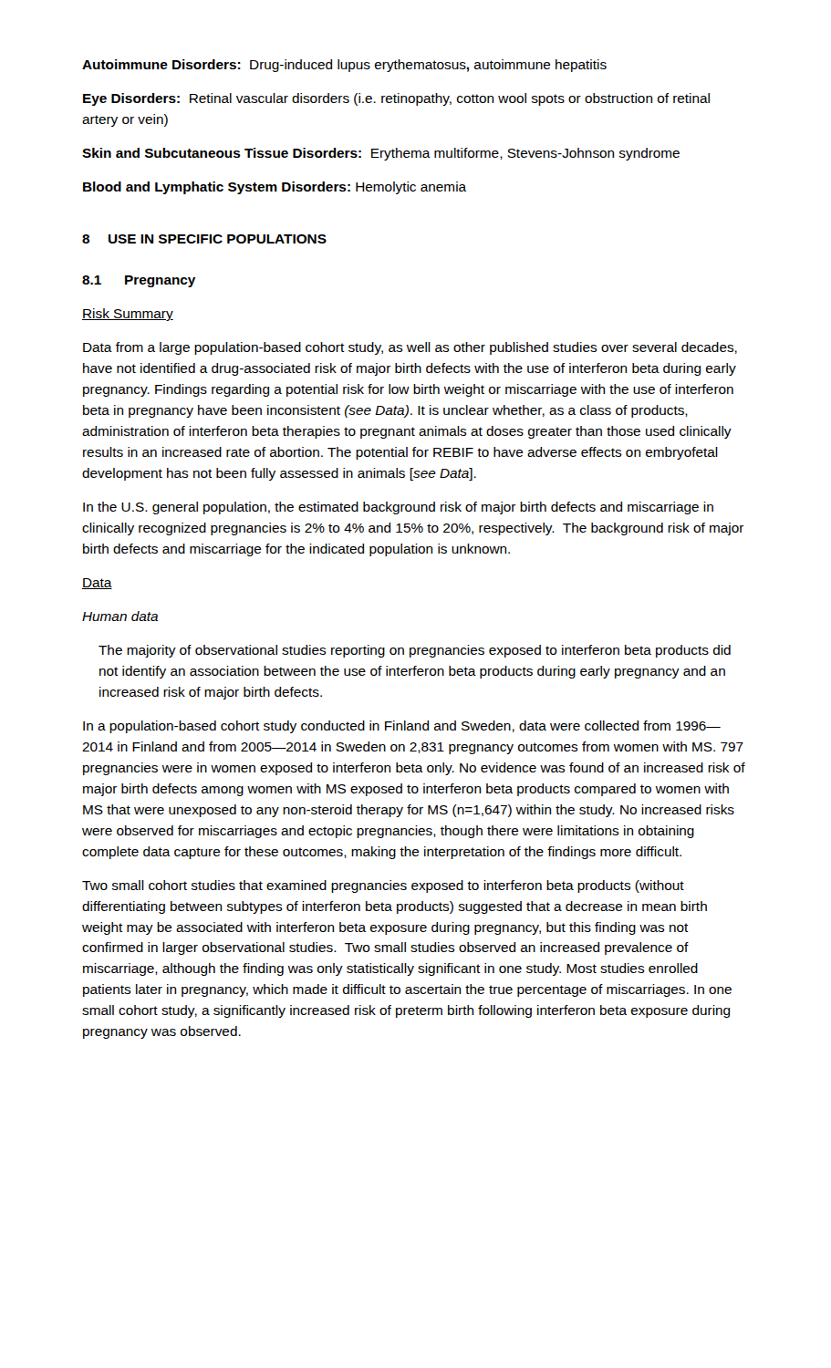Autoimmune Disorders: Drug-induced lupus erythematosus, autoimmune hepatitis
Eye Disorders: Retinal vascular disorders (i.e. retinopathy, cotton wool spots or obstruction of retinal artery or vein)
Skin and Subcutaneous Tissue Disorders: Erythema multiforme, Stevens-Johnson syndrome
Blood and Lymphatic System Disorders: Hemolytic anemia
8 USE IN SPECIFIC POPULATIONS
8.1 Pregnancy
Risk Summary
Data from a large population-based cohort study, as well as other published studies over several decades, have not identified a drug-associated risk of major birth defects with the use of interferon beta during early pregnancy. Findings regarding a potential risk for low birth weight or miscarriage with the use of interferon beta in pregnancy have been inconsistent (see Data). It is unclear whether, as a class of products, administration of interferon beta therapies to pregnant animals at doses greater than those used clinically results in an increased rate of abortion. The potential for REBIF to have adverse effects on embryofetal development has not been fully assessed in animals [see Data].
In the U.S. general population, the estimated background risk of major birth defects and miscarriage in clinically recognized pregnancies is 2% to 4% and 15% to 20%, respectively. The background risk of major birth defects and miscarriage for the indicated population is unknown.
Data
Human data
The majority of observational studies reporting on pregnancies exposed to interferon beta products did not identify an association between the use of interferon beta products during early pregnancy and an increased risk of major birth defects.
In a population-based cohort study conducted in Finland and Sweden, data were collected from 1996—2014 in Finland and from 2005—2014 in Sweden on 2,831 pregnancy outcomes from women with MS. 797 pregnancies were in women exposed to interferon beta only. No evidence was found of an increased risk of major birth defects among women with MS exposed to interferon beta products compared to women with MS that were unexposed to any non-steroid therapy for MS (n=1,647) within the study. No increased risks were observed for miscarriages and ectopic pregnancies, though there were limitations in obtaining complete data capture for these outcomes, making the interpretation of the findings more difficult.
Two small cohort studies that examined pregnancies exposed to interferon beta products (without differentiating between subtypes of interferon beta products) suggested that a decrease in mean birth weight may be associated with interferon beta exposure during pregnancy, but this finding was not confirmed in larger observational studies. Two small studies observed an increased prevalence of miscarriage, although the finding was only statistically significant in one study. Most studies enrolled patients later in pregnancy, which made it difficult to ascertain the true percentage of miscarriages. In one small cohort study, a significantly increased risk of preterm birth following interferon beta exposure during pregnancy was observed.